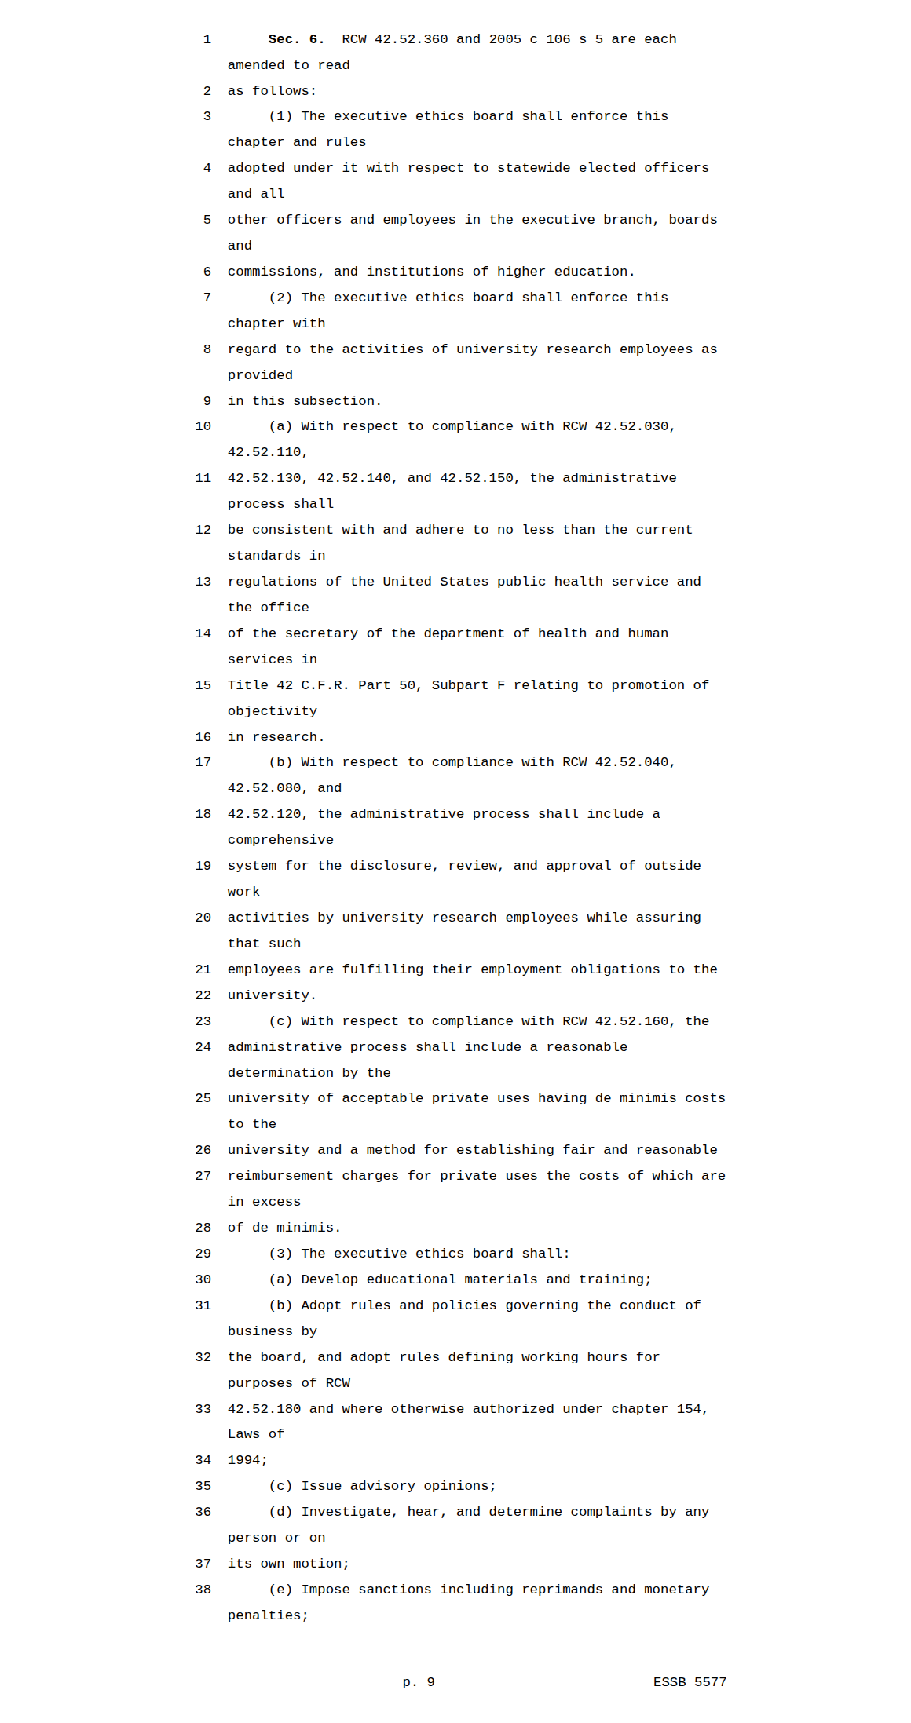Sec. 6. RCW 42.52.360 and 2005 c 106 s 5 are each amended to read
as follows:
(1) The executive ethics board shall enforce this chapter and rules
adopted under it with respect to statewide elected officers and all
other officers and employees in the executive branch, boards and
commissions, and institutions of higher education.
(2) The executive ethics board shall enforce this chapter with
regard to the activities of university research employees as provided
in this subsection.
(a) With respect to compliance with RCW 42.52.030, 42.52.110,
42.52.130, 42.52.140, and 42.52.150, the administrative process shall
be consistent with and adhere to no less than the current standards in
regulations of the United States public health service and the office
of the secretary of the department of health and human services in
Title 42 C.F.R. Part 50, Subpart F relating to promotion of objectivity
in research.
(b) With respect to compliance with RCW 42.52.040, 42.52.080, and
42.52.120, the administrative process shall include a comprehensive
system for the disclosure, review, and approval of outside work
activities by university research employees while assuring that such
employees are fulfilling their employment obligations to the
university.
(c) With respect to compliance with RCW 42.52.160, the
administrative process shall include a reasonable determination by the
university of acceptable private uses having de minimis costs to the
university and a method for establishing fair and reasonable
reimbursement charges for private uses the costs of which are in excess
of de minimis.
(3) The executive ethics board shall:
(a) Develop educational materials and training;
(b) Adopt rules and policies governing the conduct of business by
the board, and adopt rules defining working hours for purposes of RCW
42.52.180 and where otherwise authorized under chapter 154, Laws of
1994;
(c) Issue advisory opinions;
(d) Investigate, hear, and determine complaints by any person or on
its own motion;
(e) Impose sanctions including reprimands and monetary penalties;
p. 9
ESSB 5577